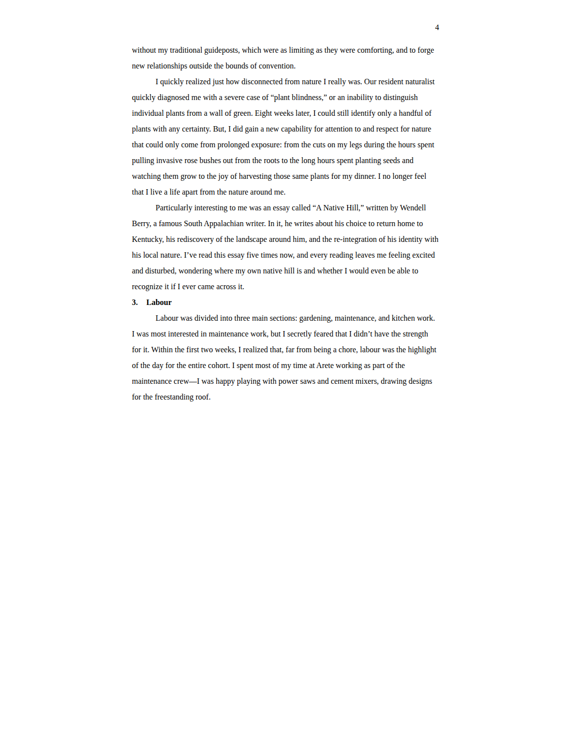4
without my traditional guideposts, which were as limiting as they were comforting, and to forge new relationships outside the bounds of convention.
I quickly realized just how disconnected from nature I really was. Our resident naturalist quickly diagnosed me with a severe case of “plant blindness,” or an inability to distinguish individual plants from a wall of green. Eight weeks later, I could still identify only a handful of plants with any certainty. But, I did gain a new capability for attention to and respect for nature that could only come from prolonged exposure: from the cuts on my legs during the hours spent pulling invasive rose bushes out from the roots to the long hours spent planting seeds and watching them grow to the joy of harvesting those same plants for my dinner. I no longer feel that I live a life apart from the nature around me.
Particularly interesting to me was an essay called “A Native Hill,” written by Wendell Berry, a famous South Appalachian writer. In it, he writes about his choice to return home to Kentucky, his rediscovery of the landscape around him, and the re-integration of his identity with his local nature. I’ve read this essay five times now, and every reading leaves me feeling excited and disturbed, wondering where my own native hill is and whether I would even be able to recognize it if I ever came across it.
3.
Labour
Labour was divided into three main sections: gardening, maintenance, and kitchen work. I was most interested in maintenance work, but I secretly feared that I didn’t have the strength for it. Within the first two weeks, I realized that, far from being a chore, labour was the highlight of the day for the entire cohort. I spent most of my time at Arete working as part of the maintenance crew—I was happy playing with power saws and cement mixers, drawing designs for the freestanding roof.